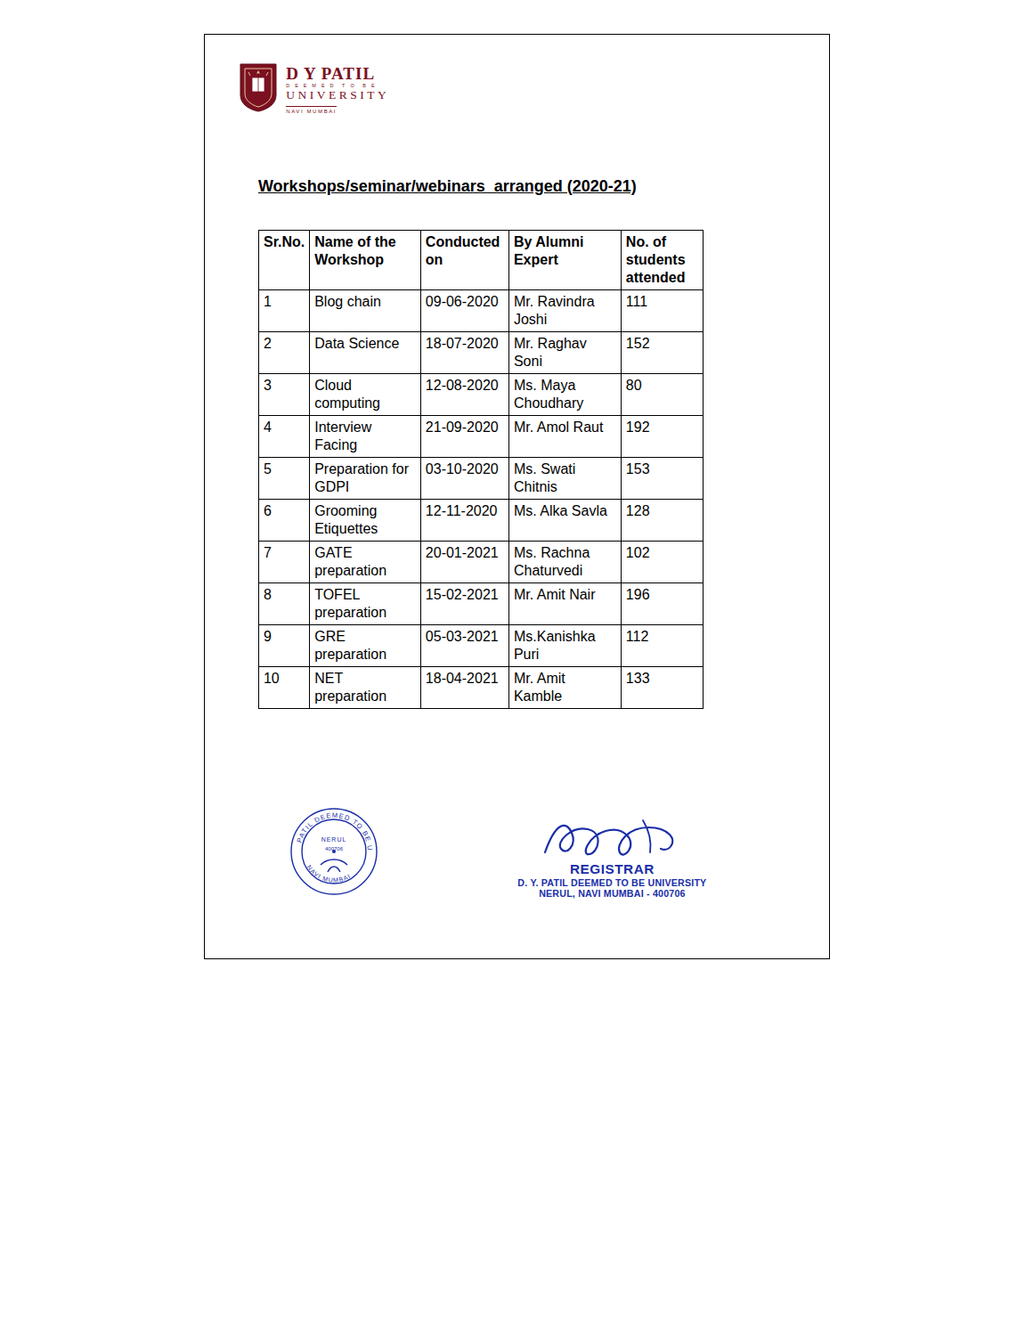D Y PATIL
D E E M E D T O B E
UNIVERSITY
NAVI MUMBAI
Workshops/seminar/webinars arranged (2020-21)
| Sr.No. | Name of the Workshop | Conducted on | By Alumni Expert | No. of students attended |
| --- | --- | --- | --- | --- |
| 1 | Blog chain | 09-06-2020 | Mr. Ravindra Joshi | 111 |
| 2 | Data Science | 18-07-2020 | Mr. Raghav Soni | 152 |
| 3 | Cloud computing | 12-08-2020 | Ms. Maya Choudhary | 80 |
| 4 | Interview Facing | 21-09-2020 | Mr. Amol Raut | 192 |
| 5 | Preparation for GDPI | 03-10-2020 | Ms. Swati Chitnis | 153 |
| 6 | Grooming Etiquettes | 12-11-2020 | Ms. Alka Savla | 128 |
| 7 | GATE preparation | 20-01-2021 | Ms. Rachna Chaturvedi | 102 |
| 8 | TOFEL preparation | 15-02-2021 | Mr. Amit Nair | 196 |
| 9 | GRE preparation | 05-03-2021 | Ms.Kanishka Puri | 112 |
| 10 | NET preparation | 18-04-2021 | Mr. Amit Kamble | 133 |
PATIL DEEMED TO BE UNIVERSITY NAVI MUMBAI NERUL 400706
REGISTRAR
D. Y. PATIL DEEMED TO BE UNIVERSITY
NERUL, NAVI MUMBAI - 400706